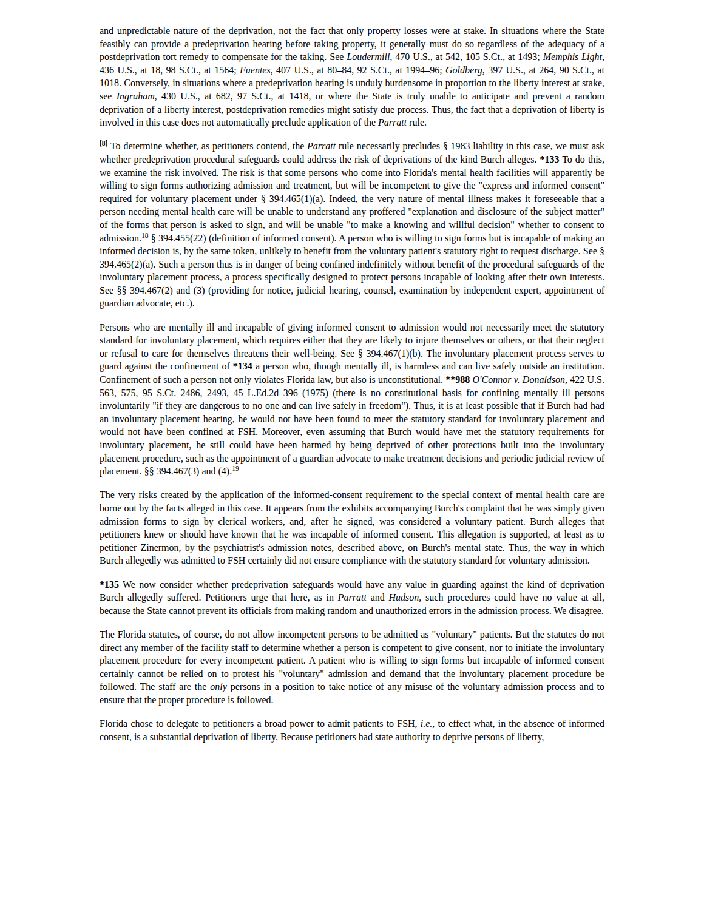and unpredictable nature of the deprivation, not the fact that only property losses were at stake. In situations where the State feasibly can provide a predeprivation hearing before taking property, it generally must do so regardless of the adequacy of a postdeprivation tort remedy to compensate for the taking. See Loudermill, 470 U.S., at 542, 105 S.Ct., at 1493; Memphis Light, 436 U.S., at 18, 98 S.Ct., at 1564; Fuentes, 407 U.S., at 80–84, 92 S.Ct., at 1994–96; Goldberg, 397 U.S., at 264, 90 S.Ct., at 1018. Conversely, in situations where a predeprivation hearing is unduly burdensome in proportion to the liberty interest at stake, see Ingraham, 430 U.S., at 682, 97 S.Ct., at 1418, or where the State is truly unable to anticipate and prevent a random deprivation of a liberty interest, postdeprivation remedies might satisfy due process. Thus, the fact that a deprivation of liberty is involved in this case does not automatically preclude application of the Parratt rule.
[8] To determine whether, as petitioners contend, the Parratt rule necessarily precludes § 1983 liability in this case, we must ask whether predeprivation procedural safeguards could address the risk of deprivations of the kind Burch alleges. *133 To do this, we examine the risk involved. The risk is that some persons who come into Florida's mental health facilities will apparently be willing to sign forms authorizing admission and treatment, but will be incompetent to give the "express and informed consent" required for voluntary placement under § 394.465(1)(a). Indeed, the very nature of mental illness makes it foreseeable that a person needing mental health care will be unable to understand any proffered "explanation and disclosure of the subject matter" of the forms that person is asked to sign, and will be unable "to make a knowing and willful decision" whether to consent to admission.18 § 394.455(22) (definition of informed consent). A person who is willing to sign forms but is incapable of making an informed decision is, by the same token, unlikely to benefit from the voluntary patient's statutory right to request discharge. See § 394.465(2)(a). Such a person thus is in danger of being confined indefinitely without benefit of the procedural safeguards of the involuntary placement process, a process specifically designed to protect persons incapable of looking after their own interests. See §§ 394.467(2) and (3) (providing for notice, judicial hearing, counsel, examination by independent expert, appointment of guardian advocate, etc.).
Persons who are mentally ill and incapable of giving informed consent to admission would not necessarily meet the statutory standard for involuntary placement, which requires either that they are likely to injure themselves or others, or that their neglect or refusal to care for themselves threatens their well-being. See § 394.467(1)(b). The involuntary placement process serves to guard against the confinement of *134 a person who, though mentally ill, is harmless and can live safely outside an institution. Confinement of such a person not only violates Florida law, but also is unconstitutional. **988 O'Connor v. Donaldson, 422 U.S. 563, 575, 95 S.Ct. 2486, 2493, 45 L.Ed.2d 396 (1975) (there is no constitutional basis for confining mentally ill persons involuntarily "if they are dangerous to no one and can live safely in freedom"). Thus, it is at least possible that if Burch had had an involuntary placement hearing, he would not have been found to meet the statutory standard for involuntary placement and would not have been confined at FSH. Moreover, even assuming that Burch would have met the statutory requirements for involuntary placement, he still could have been harmed by being deprived of other protections built into the involuntary placement procedure, such as the appointment of a guardian advocate to make treatment decisions and periodic judicial review of placement. §§ 394.467(3) and (4).19
The very risks created by the application of the informed-consent requirement to the special context of mental health care are borne out by the facts alleged in this case. It appears from the exhibits accompanying Burch's complaint that he was simply given admission forms to sign by clerical workers, and, after he signed, was considered a voluntary patient. Burch alleges that petitioners knew or should have known that he was incapable of informed consent. This allegation is supported, at least as to petitioner Zinermon, by the psychiatrist's admission notes, described above, on Burch's mental state. Thus, the way in which Burch allegedly was admitted to FSH certainly did not ensure compliance with the statutory standard for voluntary admission.
*135 We now consider whether predeprivation safeguards would have any value in guarding against the kind of deprivation Burch allegedly suffered. Petitioners urge that here, as in Parratt and Hudson, such procedures could have no value at all, because the State cannot prevent its officials from making random and unauthorized errors in the admission process. We disagree.
The Florida statutes, of course, do not allow incompetent persons to be admitted as "voluntary" patients. But the statutes do not direct any member of the facility staff to determine whether a person is competent to give consent, nor to initiate the involuntary placement procedure for every incompetent patient. A patient who is willing to sign forms but incapable of informed consent certainly cannot be relied on to protest his "voluntary" admission and demand that the involuntary placement procedure be followed. The staff are the only persons in a position to take notice of any misuse of the voluntary admission process and to ensure that the proper procedure is followed.
Florida chose to delegate to petitioners a broad power to admit patients to FSH, i.e., to effect what, in the absence of informed consent, is a substantial deprivation of liberty. Because petitioners had state authority to deprive persons of liberty,